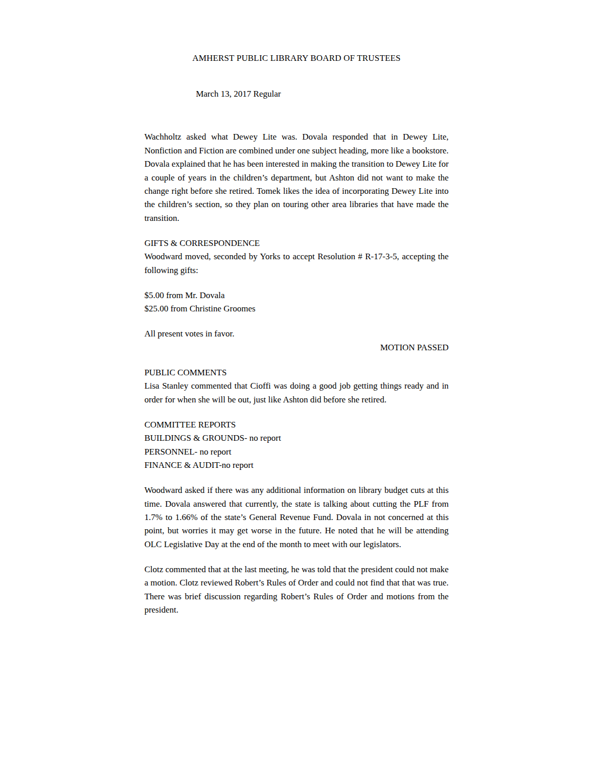AMHERST PUBLIC LIBRARY BOARD OF TRUSTEES
March 13, 2017 Regular
Wachholtz asked what Dewey Lite was. Dovala responded that in Dewey Lite, Nonfiction and Fiction are combined under one subject heading, more like a bookstore. Dovala explained that he has been interested in making the transition to Dewey Lite for a couple of years in the children’s department, but Ashton did not want to make the change right before she retired. Tomek likes the idea of incorporating Dewey Lite into the children’s section, so they plan on touring other area libraries that have made the transition.
GIFTS & CORRESPONDENCE
Woodward moved, seconded by Yorks to accept Resolution # R-17-3-5, accepting the following gifts:
$5.00 from Mr. Dovala
$25.00 from Christine Groomes
All present votes in favor.
MOTION PASSED
PUBLIC COMMENTS
Lisa Stanley commented that Cioffi was doing a good job getting things ready and in order for when she will be out, just like Ashton did before she retired.
COMMITTEE REPORTS
BUILDINGS & GROUNDS- no report
PERSONNEL- no report
FINANCE & AUDIT-no report
Woodward asked if there was any additional information on library budget cuts at this time. Dovala answered that currently, the state is talking about cutting the PLF from 1.7% to 1.66% of the state’s General Revenue Fund. Dovala in not concerned at this point, but worries it may get worse in the future. He noted that he will be attending OLC Legislative Day at the end of the month to meet with our legislators.
Clotz commented that at the last meeting, he was told that the president could not make a motion. Clotz reviewed Robert’s Rules of Order and could not find that that was true. There was brief discussion regarding Robert’s Rules of Order and motions from the president.